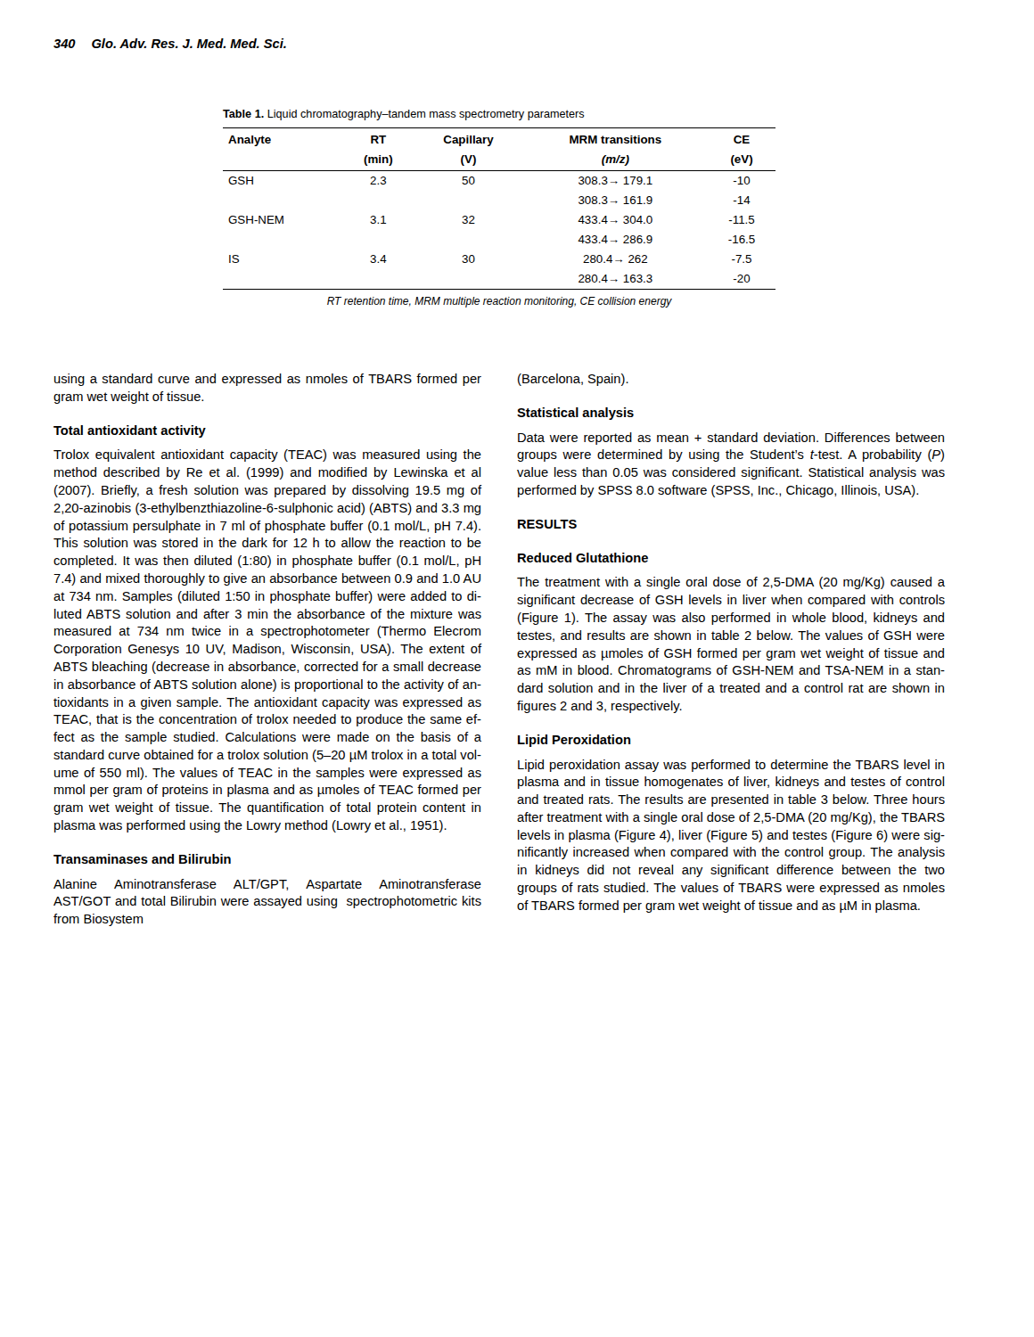340 Glo. Adv. Res. J. Med. Med. Sci.
Table 1. Liquid chromatography–tandem mass spectrometry parameters
| Analyte | RT | Capillary | MRM transitions | CE |
| --- | --- | --- | --- | --- |
| | (min) | (V) | (m/z) | (eV) |
| GSH | 2.3 | 50 | 308.3→ 179.1 | -10 |
| | | | 308.3→ 161.9 | -14 |
| GSH-NEM | 3.1 | 32 | 433.4→ 304.0 | -11.5 |
| | | | 433.4→ 286.9 | -16.5 |
| IS | 3.4 | 30 | 280.4→ 262 | -7.5 |
| | | | 280.4→ 163.3 | -20 |
RT retention time, MRM multiple reaction monitoring, CE collision energy
using a standard curve and expressed as nmoles of TBARS formed per gram wet weight of tissue.
Total antioxidant activity
Trolox equivalent antioxidant capacity (TEAC) was measured using the method described by Re et al. (1999) and modified by Lewinska et al (2007). Briefly, a fresh solution was prepared by dissolving 19.5 mg of 2,20-azinobis (3-ethylbenzthiazoline-6-sulphonic acid) (ABTS) and 3.3 mg of potassium persulphate in 7 ml of phosphate buffer (0.1 mol/L, pH 7.4). This solution was stored in the dark for 12 h to allow the reaction to be completed. It was then diluted (1:80) in phosphate buffer (0.1 mol/L, pH 7.4) and mixed thoroughly to give an absorbance between 0.9 and 1.0 AU at 734 nm. Samples (diluted 1:50 in phosphate buffer) were added to diluted ABTS solution and after 3 min the absorbance of the mixture was measured at 734 nm twice in a spectrophotometer (Thermo Elecrom Corporation Genesys 10 UV, Madison, Wisconsin, USA). The extent of ABTS bleaching (decrease in absorbance, corrected for a small decrease in absorbance of ABTS solution alone) is proportional to the activity of antioxidants in a given sample. The antioxidant capacity was expressed as TEAC, that is the concentration of trolox needed to produce the same effect as the sample studied. Calculations were made on the basis of a standard curve obtained for a trolox solution (5–20 µM trolox in a total volume of 550 ml). The values of TEAC in the samples were expressed as mmol per gram of proteins in plasma and as µmoles of TEAC formed per gram wet weight of tissue. The quantification of total protein content in plasma was performed using the Lowry method (Lowry et al., 1951).
Transaminases and Bilirubin
Alanine Aminotransferase ALT/GPT, Aspartate Aminotransferase AST/GOT and total Bilirubin were assayed using spectrophotometric kits from Biosystem
(Barcelona, Spain).
Statistical analysis
Data were reported as mean + standard deviation. Differences between groups were determined by using the Student’s t-test. A probability (P) value less than 0.05 was considered significant. Statistical analysis was performed by SPSS 8.0 software (SPSS, Inc., Chicago, Illinois, USA).
RESULTS
Reduced Glutathione
The treatment with a single oral dose of 2,5-DMA (20 mg/Kg) caused a significant decrease of GSH levels in liver when compared with controls (Figure 1). The assay was also performed in whole blood, kidneys and testes, and results are shown in table 2 below. The values of GSH were expressed as µmoles of GSH formed per gram wet weight of tissue and as mM in blood. Chromatograms of GSH-NEM and TSA-NEM in a standard solution and in the liver of a treated and a control rat are shown in figures 2 and 3, respectively.
Lipid Peroxidation
Lipid peroxidation assay was performed to determine the TBARS level in plasma and in tissue homogenates of liver, kidneys and testes of control and treated rats. The results are presented in table 3 below. Three hours after treatment with a single oral dose of 2,5-DMA (20 mg/Kg), the TBARS levels in plasma (Figure 4), liver (Figure 5) and testes (Figure 6) were significantly increased when compared with the control group. The analysis in kidneys did not reveal any significant difference between the two groups of rats studied. The values of TBARS were expressed as nmoles of TBARS formed per gram wet weight of tissue and as µM in plasma.